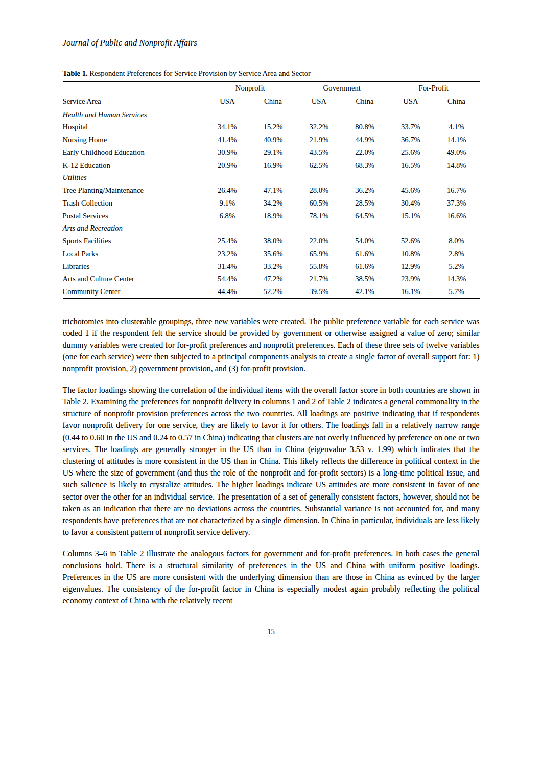Journal of Public and Nonprofit Affairs
Table 1. Respondent Preferences for Service Provision by Service Area and Sector
| | Nonprofit | Government | For-Profit |
| --- | --- | --- | --- |
| Service Area | USA | China | USA | China | USA | China |
| Health and Human Services |
| Hospital | 34.1% | 15.2% | 32.2% | 80.8% | 33.7% | 4.1% |
| Nursing Home | 41.4% | 40.9% | 21.9% | 44.9% | 36.7% | 14.1% |
| Early Childhood Education | 30.9% | 29.1% | 43.5% | 22.0% | 25.6% | 49.0% |
| K-12 Education | 20.9% | 16.9% | 62.5% | 68.3% | 16.5% | 14.8% |
| Utilities |
| Tree Planting/Maintenance | 26.4% | 47.1% | 28.0% | 36.2% | 45.6% | 16.7% |
| Trash Collection | 9.1% | 34.2% | 60.5% | 28.5% | 30.4% | 37.3% |
| Postal Services | 6.8% | 18.9% | 78.1% | 64.5% | 15.1% | 16.6% |
| Arts and Recreation |
| Sports Facilities | 25.4% | 38.0% | 22.0% | 54.0% | 52.6% | 8.0% |
| Local Parks | 23.2% | 35.6% | 65.9% | 61.6% | 10.8% | 2.8% |
| Libraries | 31.4% | 33.2% | 55.8% | 61.6% | 12.9% | 5.2% |
| Arts and Culture Center | 54.4% | 47.2% | 21.7% | 38.5% | 23.9% | 14.3% |
| Community Center | 44.4% | 52.2% | 39.5% | 42.1% | 16.1% | 5.7% |
trichotomies into clusterable groupings, three new variables were created. The public preference variable for each service was coded 1 if the respondent felt the service should be provided by government or otherwise assigned a value of zero; similar dummy variables were created for for-profit preferences and nonprofit preferences. Each of these three sets of twelve variables (one for each service) were then subjected to a principal components analysis to create a single factor of overall support for: 1) nonprofit provision, 2) government provision, and (3) for-profit provision.
The factor loadings showing the correlation of the individual items with the overall factor score in both countries are shown in Table 2. Examining the preferences for nonprofit delivery in columns 1 and 2 of Table 2 indicates a general commonality in the structure of nonprofit provision preferences across the two countries. All loadings are positive indicating that if respondents favor nonprofit delivery for one service, they are likely to favor it for others. The loadings fall in a relatively narrow range (0.44 to 0.60 in the US and 0.24 to 0.57 in China) indicating that clusters are not overly influenced by preference on one or two services. The loadings are generally stronger in the US than in China (eigenvalue 3.53 v. 1.99) which indicates that the clustering of attitudes is more consistent in the US than in China. This likely reflects the difference in political context in the US where the size of government (and thus the role of the nonprofit and for-profit sectors) is a long-time political issue, and such salience is likely to crystalize attitudes. The higher loadings indicate US attitudes are more consistent in favor of one sector over the other for an individual service. The presentation of a set of generally consistent factors, however, should not be taken as an indication that there are no deviations across the countries. Substantial variance is not accounted for, and many respondents have preferences that are not characterized by a single dimension. In China in particular, individuals are less likely to favor a consistent pattern of nonprofit service delivery.
Columns 3–6 in Table 2 illustrate the analogous factors for government and for-profit preferences. In both cases the general conclusions hold. There is a structural similarity of preferences in the US and China with uniform positive loadings. Preferences in the US are more consistent with the underlying dimension than are those in China as evinced by the larger eigenvalues. The consistency of the for-profit factor in China is especially modest again probably reflecting the political economy context of China with the relatively recent
15